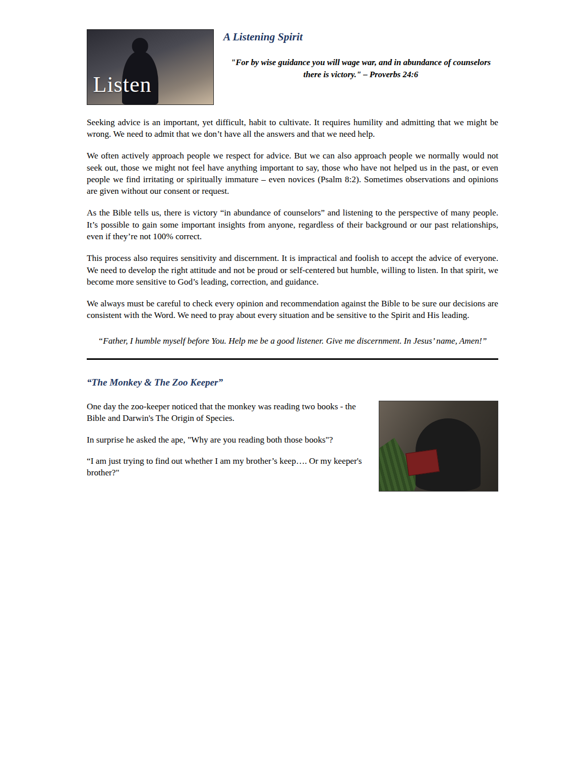Listen
A Listening Spirit
"For by wise guidance you will wage war, and in abundance of counselors there is victory." – Proverbs 24:6
Seeking advice is an important, yet difficult, habit to cultivate. It requires humility and admitting that we might be wrong. We need to admit that we don’t have all the answers and that we need help.
We often actively approach people we respect for advice. But we can also approach people we normally would not seek out, those we might not feel have anything important to say, those who have not helped us in the past, or even people we find irritating or spiritually immature – even novices (Psalm 8:2). Sometimes observations and opinions are given without our consent or request.
As the Bible tells us, there is victory “in abundance of counselors” and listening to the perspective of many people. It’s possible to gain some important insights from anyone, regardless of their background or our past relationships, even if they’re not 100% correct.
This process also requires sensitivity and discernment. It is impractical and foolish to accept the advice of everyone. We need to develop the right attitude and not be proud or self-centered but humble, willing to listen. In that spirit, we become more sensitive to God’s leading, correction, and guidance.
We always must be careful to check every opinion and recommendation against the Bible to be sure our decisions are consistent with the Word. We need to pray about every situation and be sensitive to the Spirit and His leading.
“Father, I humble myself before You. Help me be a good listener. Give me discernment. In Jesus’ name, Amen!”
“The Monkey & The Zoo Keeper”
One day the zoo-keeper noticed that the monkey was reading two books - the Bible and Darwin's The Origin of Species.
In surprise he asked the ape, "Why are you reading both those books"?
“I am just trying to find out whether I am my brother’s keep…. Or my keeper's brother?"